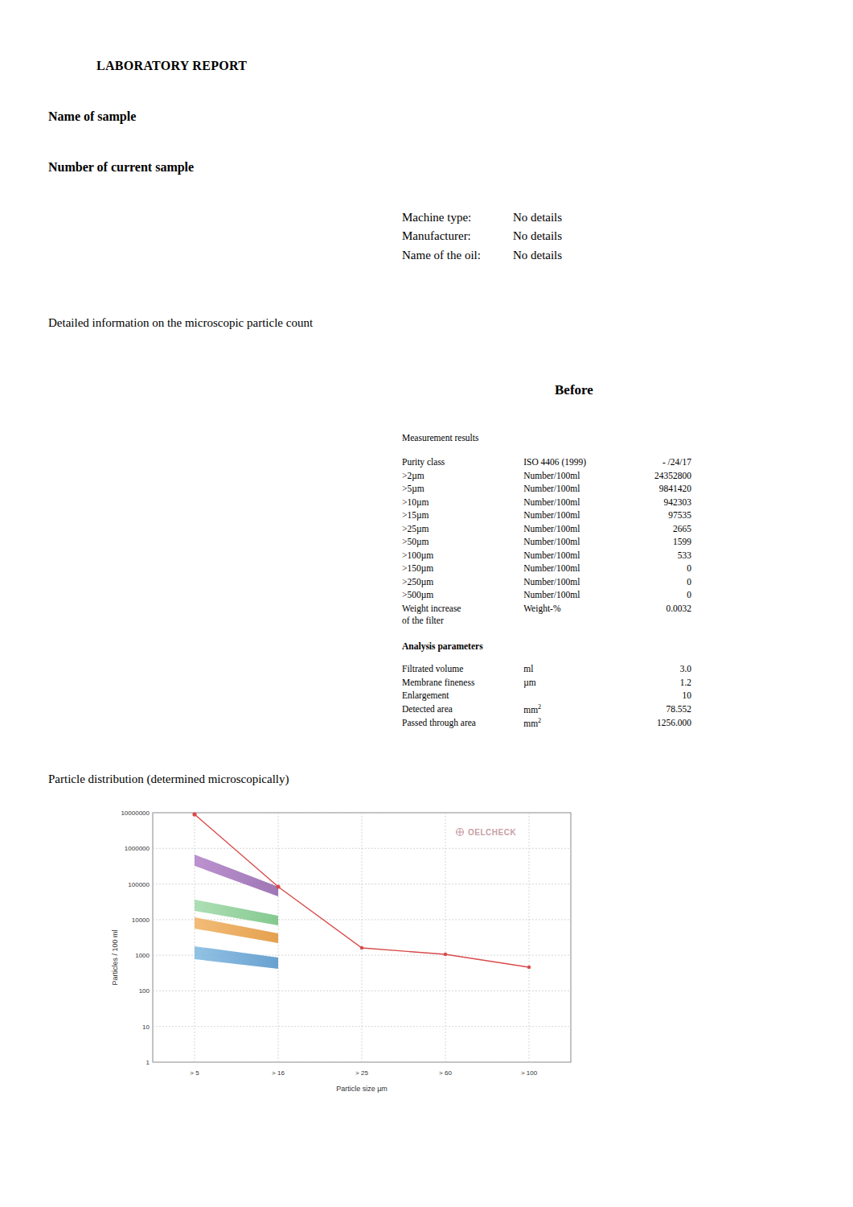LABORATORY REPORT
Name of sample
Number of current sample
| Machine type: | No details |
| Manufacturer: | No details |
| Name of the oil: | No details |
Detailed information on the microscopic particle count
Before
Measurement results
| Purity class | ISO 4406 (1999) | - /24/17 |
| >2µm | Number/100ml | 24352800 |
| >5µm | Number/100ml | 9841420 |
| >10µm | Number/100ml | 942303 |
| >15µm | Number/100ml | 97535 |
| >25µm | Number/100ml | 2665 |
| >50µm | Number/100ml | 1599 |
| >100µm | Number/100ml | 533 |
| >150µm | Number/100ml | 0 |
| >250µm | Number/100ml | 0 |
| >500µm | Number/100ml | 0 |
| Weight increase of the filter | Weight-% | 0.0032 |
Analysis parameters
| Filtrated volume | ml | 3.0 |
| Membrane fineness | µm | 1.2 |
| Enlargement | | 10 |
| Detected area | mm 2 | 78.552 |
| Passed through area | mm 2 | 1256.000 |
Particle distribution (determined microscopically)
10000000 1000000 100000 10000 1000 100 10 1 Particles / 100 ml > 5 > 16 > 25 > 60 > 100 Particle size µm OELCHECK